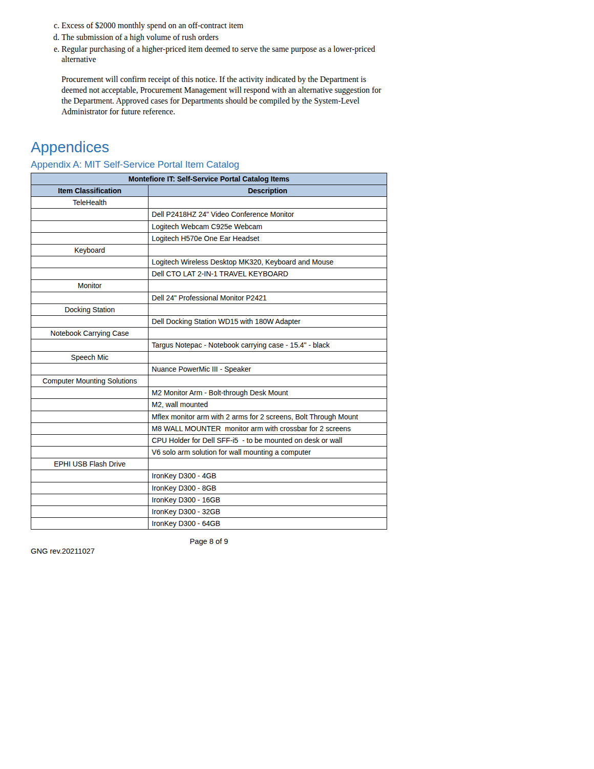Excess of $2000 monthly spend on an off-contract item
The submission of a high volume of rush orders
Regular purchasing of a higher-priced item deemed to serve the same purpose as a lower-priced alternative
Procurement will confirm receipt of this notice. If the activity indicated by the Department is deemed not acceptable, Procurement Management will respond with an alternative suggestion for the Department. Approved cases for Departments should be compiled by the System-Level Administrator for future reference.
Appendices
Appendix A: MIT Self-Service Portal Item Catalog
| Montefiore IT: Self-Service Portal Catalog Items |
| --- |
| Item Classification | Description |
| TeleHealth | |
| | Dell P2418HZ 24" Video Conference Monitor |
| | Logitech Webcam C925e Webcam |
| | Logitech H570e One Ear Headset |
| Keyboard | |
| | Logitech Wireless Desktop MK320, Keyboard and Mouse |
| | Dell CTO LAT 2-IN-1 TRAVEL KEYBOARD |
| Monitor | |
| | Dell 24" Professional Monitor P2421 |
| Docking Station | |
| | Dell Docking Station WD15 with 180W Adapter |
| Notebook Carrying Case | |
| | Targus Notepac - Notebook carrying case - 15.4" - black |
| Speech Mic | |
| | Nuance PowerMic III - Speaker |
| Computer Mounting Solutions | |
| | M2 Monitor Arm - Bolt-through Desk Mount |
| | M2, wall mounted |
| | Mflex monitor arm with 2 arms for 2 screens, Bolt Through Mount |
| | M8 WALL MOUNTER monitor arm with crossbar for 2 screens |
| | CPU Holder for Dell SFF-i5 - to be mounted on desk or wall |
| | V6 solo arm solution for wall mounting a computer |
| EPHI USB Flash Drive | |
| | IronKey D300 - 4GB |
| | IronKey D300 - 8GB |
| | IronKey D300 - 16GB |
| | IronKey D300 - 32GB |
| | IronKey D300 - 64GB |
Page 8 of 9
GNG rev.20211027